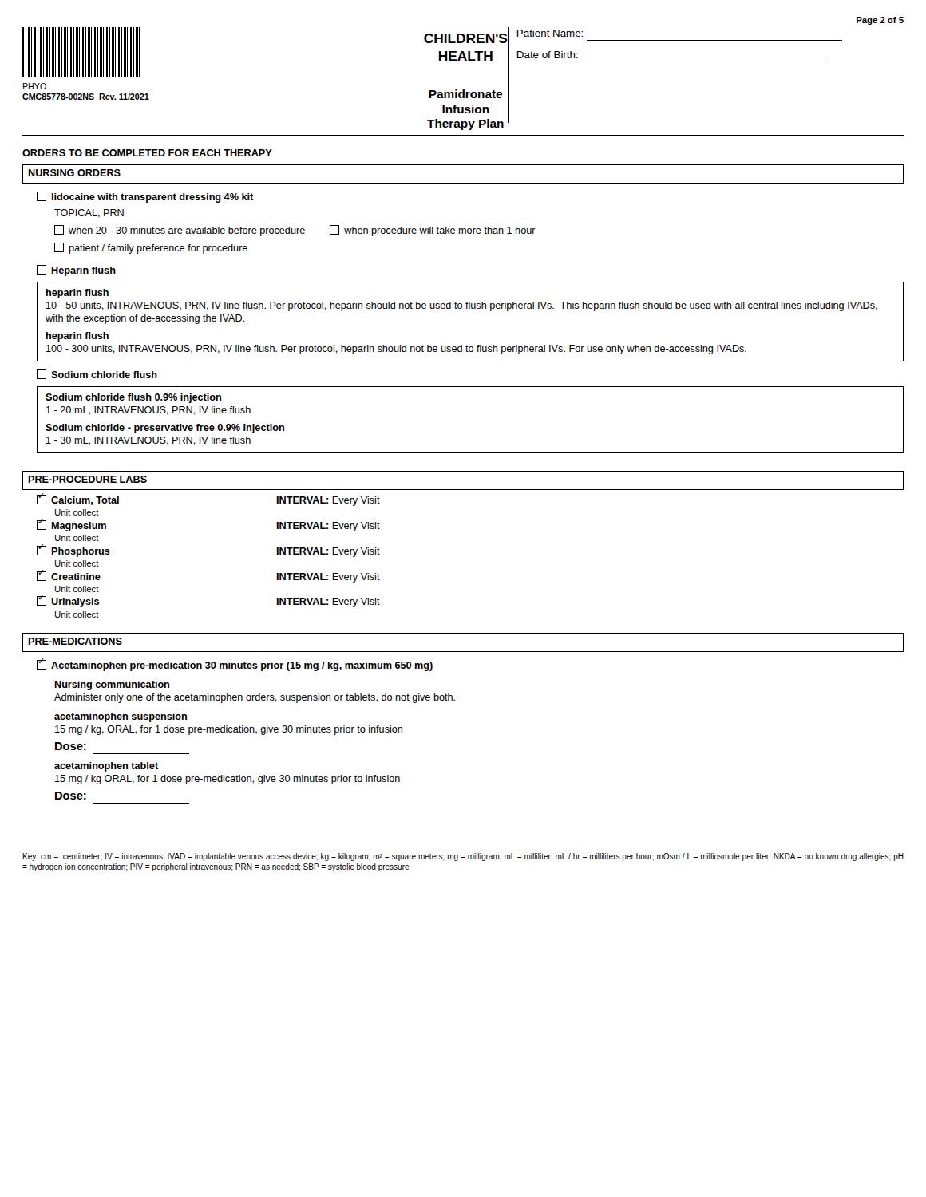Page 2 of 5
PHYO
CMC85778-002NS Rev. 11/2021
CHILDREN'S HEALTH
Pamidronate
Infusion Therapy Plan
Patient Name:
Date of Birth:
ORDERS TO BE COMPLETED FOR EACH THERAPY
NURSING ORDERS
lidocaine with transparent dressing 4% kit
TOPICAL, PRN
when 20 - 30 minutes are available before procedure when procedure will take more than 1 hour
patient / family preference for procedure
Heparin flush
heparin flush
10 - 50 units, INTRAVENOUS, PRN, IV line flush. Per protocol, heparin should not be used to flush peripheral IVs. This heparin flush should be used with all central lines including IVADs, with the exception of de-accessing the IVAD.
heparin flush
100 - 300 units, INTRAVENOUS, PRN, IV line flush. Per protocol, heparin should not be used to flush peripheral IVs. For use only when de-accessing IVADs.
Sodium chloride flush
Sodium chloride flush 0.9% injection
1 - 20 mL, INTRAVENOUS, PRN, IV line flush
Sodium chloride - preservative free 0.9% injection
1 - 30 mL, INTRAVENOUS, PRN, IV line flush
PRE-PROCEDURE LABS
Calcium, Total Unit collect
INTERVAL: Every Visit
Magnesium Unit collect
INTERVAL: Every Visit
Phosphorus Unit collect
INTERVAL: Every Visit
Creatinine Unit collect
INTERVAL: Every Visit
Urinalysis Unit collect
INTERVAL: Every Visit
PRE-MEDICATIONS
Acetaminophen pre-medication 30 minutes prior (15 mg / kg, maximum 650 mg)
Nursing communication
Administer only one of the acetaminophen orders, suspension or tablets, do not give both.
acetaminophen suspension
15 mg / kg, ORAL, for 1 dose pre-medication, give 30 minutes prior to infusion
Dose:
acetaminophen tablet
15 mg / kg ORAL, for 1 dose pre-medication, give 30 minutes prior to infusion
Dose:
Key: cm = centimeter; IV = intravenous; IVAD = implantable venous access device; kg = kilogram; m² = square meters; mg = milligram; mL = milliliter; mL / hr = milliliters per hour; mOsm / L = milliosmole per liter; NKDA = no known drug allergies; pH = hydrogen ion concentration; PIV = peripheral intravenous; PRN = as needed; SBP = systolic blood pressure